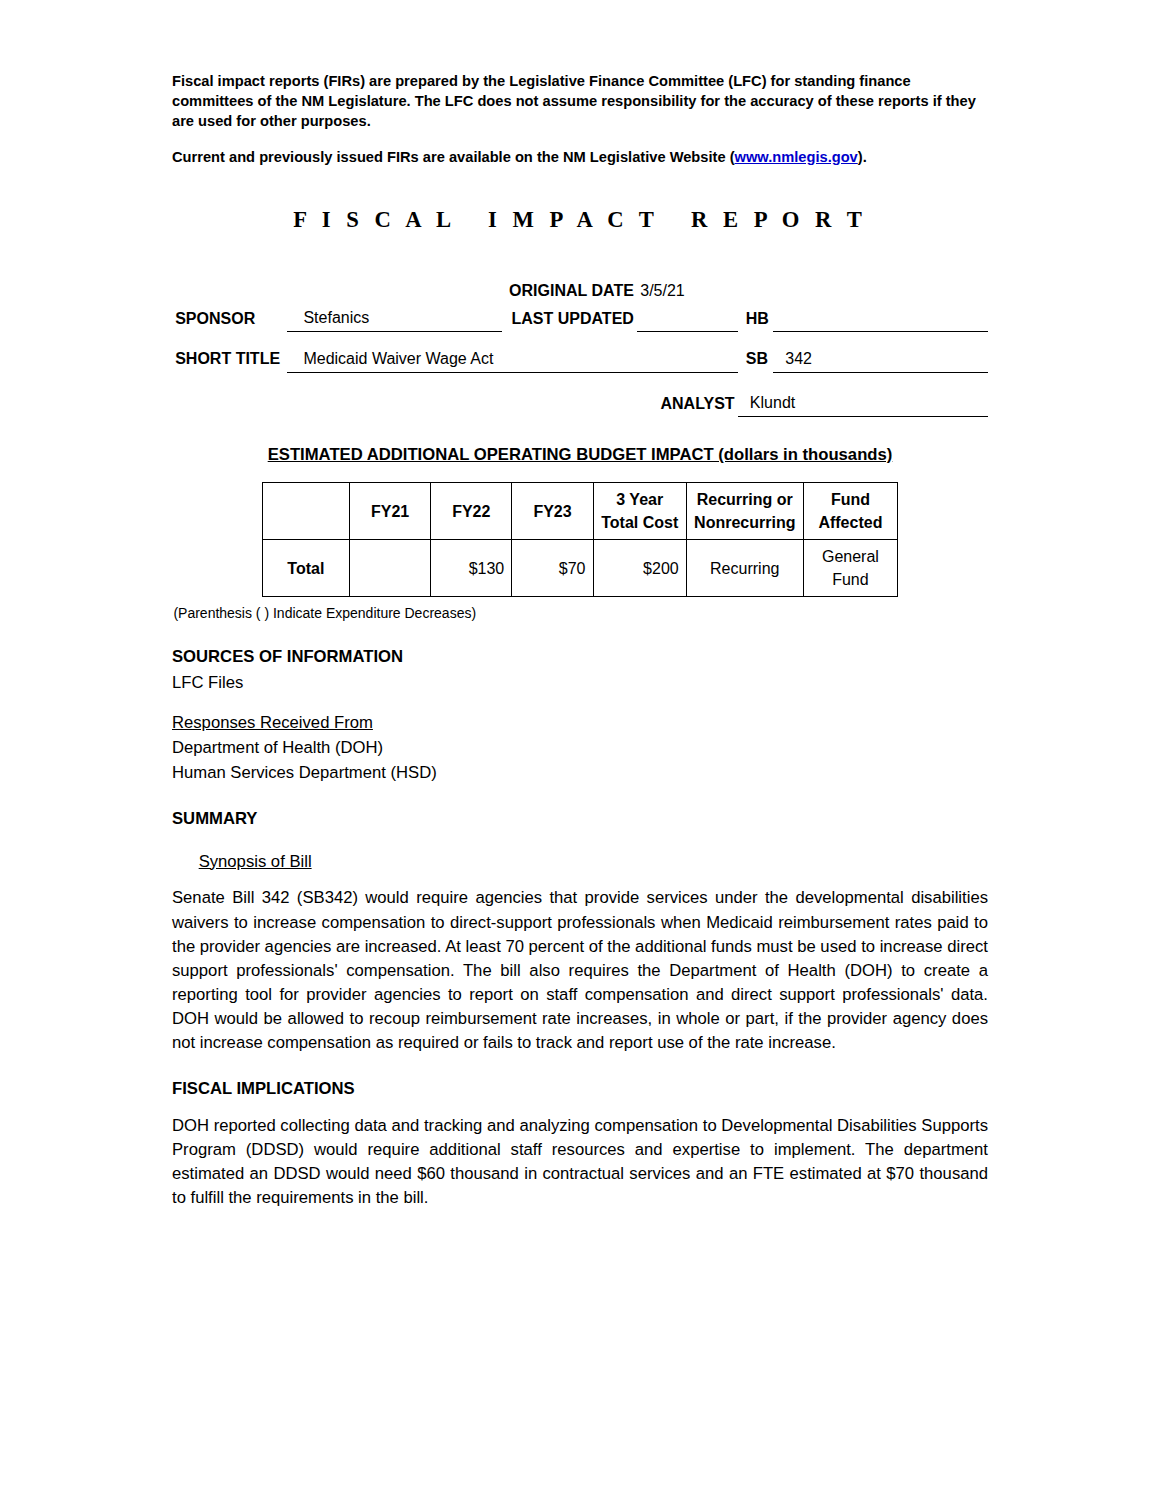Fiscal impact reports (FIRs) are prepared by the Legislative Finance Committee (LFC) for standing finance committees of the NM Legislature. The LFC does not assume responsibility for the accuracy of these reports if they are used for other purposes.
Current and previously issued FIRs are available on the NM Legislative Website (www.nmlegis.gov).
F I S C A L I M P A C T R E P O R T
| | | ORIGINAL DATE | 3/5/21 | | |
| SPONSOR | Stefanics | LAST UPDATED | | HB | |
| SHORT TITLE | Medicaid Waiver Wage Act | SB | 342 |
| | | | ANALYST | Klundt |
ESTIMATED ADDITIONAL OPERATING BUDGET IMPACT (dollars in thousands)
| | FY21 | FY22 | FY23 | 3 Year Total Cost | Recurring or Nonrecurring | Fund Affected |
| --- | --- | --- | --- | --- | --- | --- |
| Total | | $130 | $70 | $200 | Recurring | General Fund |
(Parenthesis ( ) Indicate Expenditure Decreases)
SOURCES OF INFORMATION
LFC Files
Responses Received From
Department of Health (DOH)
Human Services Department (HSD)
SUMMARY
Synopsis of Bill
Senate Bill 342 (SB342) would require agencies that provide services under the developmental disabilities waivers to increase compensation to direct-support professionals when Medicaid reimbursement rates paid to the provider agencies are increased. At least 70 percent of the additional funds must be used to increase direct support professionals' compensation. The bill also requires the Department of Health (DOH) to create a reporting tool for provider agencies to report on staff compensation and direct support professionals' data. DOH would be allowed to recoup reimbursement rate increases, in whole or part, if the provider agency does not increase compensation as required or fails to track and report use of the rate increase.
FISCAL IMPLICATIONS
DOH reported collecting data and tracking and analyzing compensation to Developmental Disabilities Supports Program (DDSD) would require additional staff resources and expertise to implement. The department estimated an DDSD would need $60 thousand in contractual services and an FTE estimated at $70 thousand to fulfill the requirements in the bill.